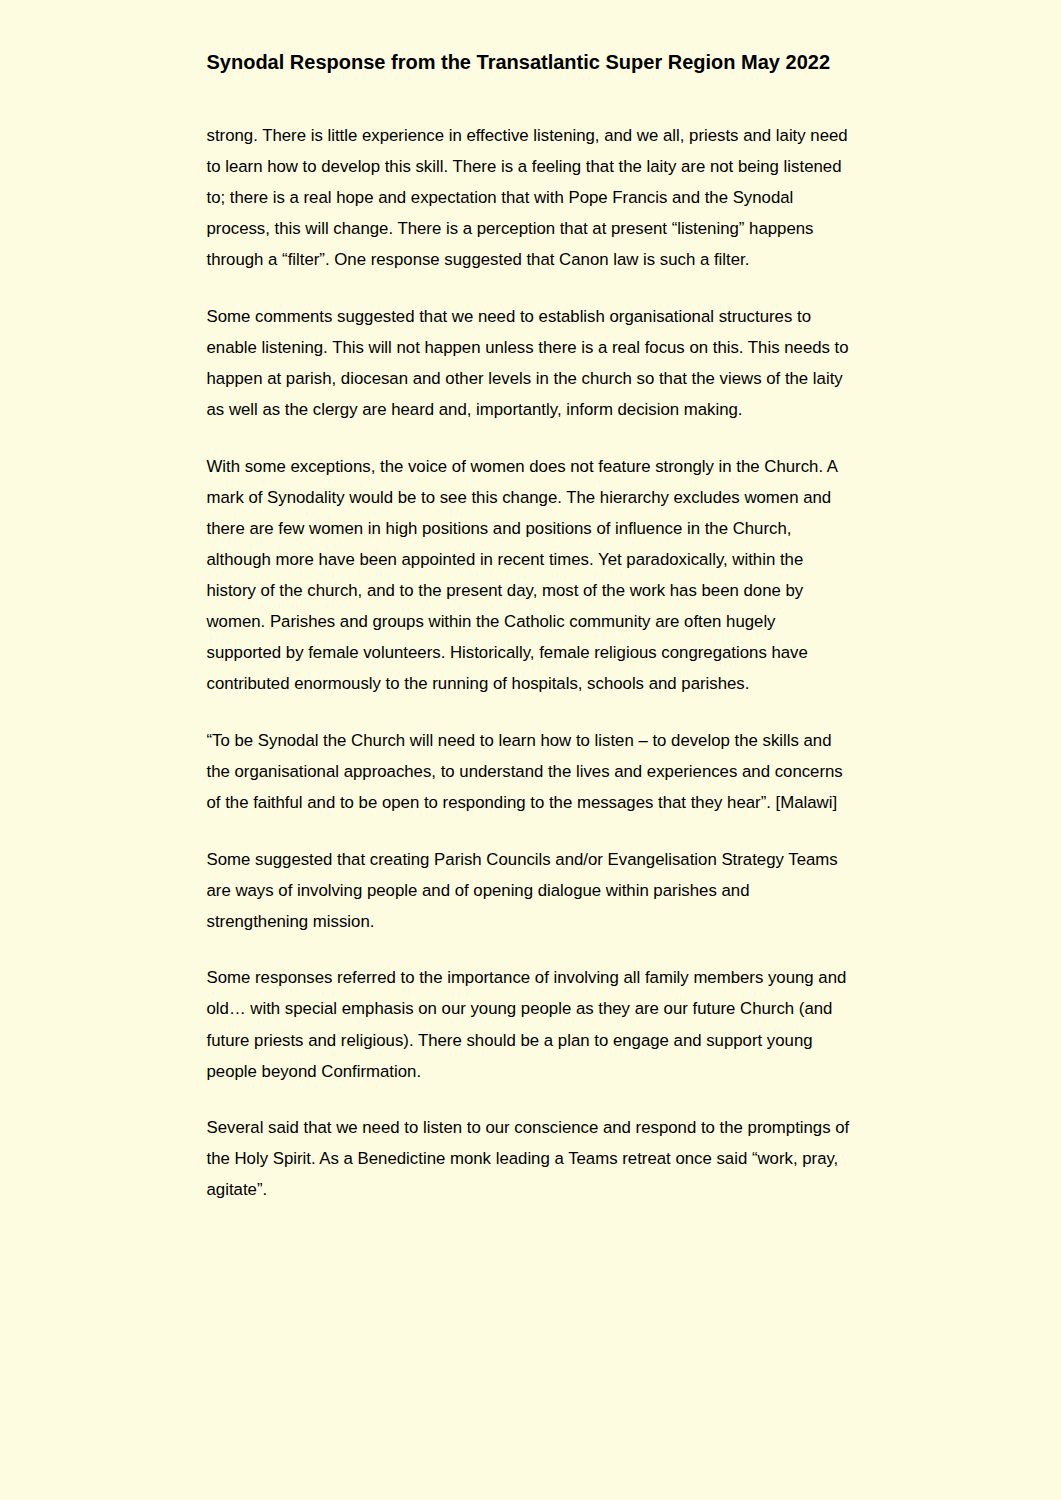Synodal Response from the Transatlantic Super Region May 2022
strong. There is little experience in effective listening, and we all, priests and laity need to learn how to develop this skill. There is a feeling that the laity are not being listened to; there is a real hope and expectation that with Pope Francis and the Synodal process, this will change. There is a perception that at present “listening” happens through a “filter”. One response suggested that Canon law is such a filter.
Some comments suggested that we need to establish organisational structures to enable listening. This will not happen unless there is a real focus on this. This needs to happen at parish, diocesan and other levels in the church so that the views of the laity as well as the clergy are heard and, importantly, inform decision making.
With some exceptions, the voice of women does not feature strongly in the Church. A mark of Synodality would be to see this change. The hierarchy excludes women and there are few women in high positions and positions of influence in the Church, although more have been appointed in recent times. Yet paradoxically, within the history of the church, and to the present day, most of the work has been done by women. Parishes and groups within the Catholic community are often hugely supported by female volunteers. Historically, female religious congregations have contributed enormously to the running of hospitals, schools and parishes.
“To be Synodal the Church will need to learn how to listen – to develop the skills and the organisational approaches, to understand the lives and experiences and concerns of the faithful and to be open to responding to the messages that they hear”. [Malawi]
Some suggested that creating Parish Councils and/or Evangelisation Strategy Teams are ways of involving people and of opening dialogue within parishes and strengthening mission.
Some responses referred to the importance of involving all family members young and old… with special emphasis on our young people as they are our future Church (and future priests and religious). There should be a plan to engage and support young people beyond Confirmation.
Several said that we need to listen to our conscience and respond to the promptings of the Holy Spirit. As a Benedictine monk leading a Teams retreat once said “work, pray, agitate”.